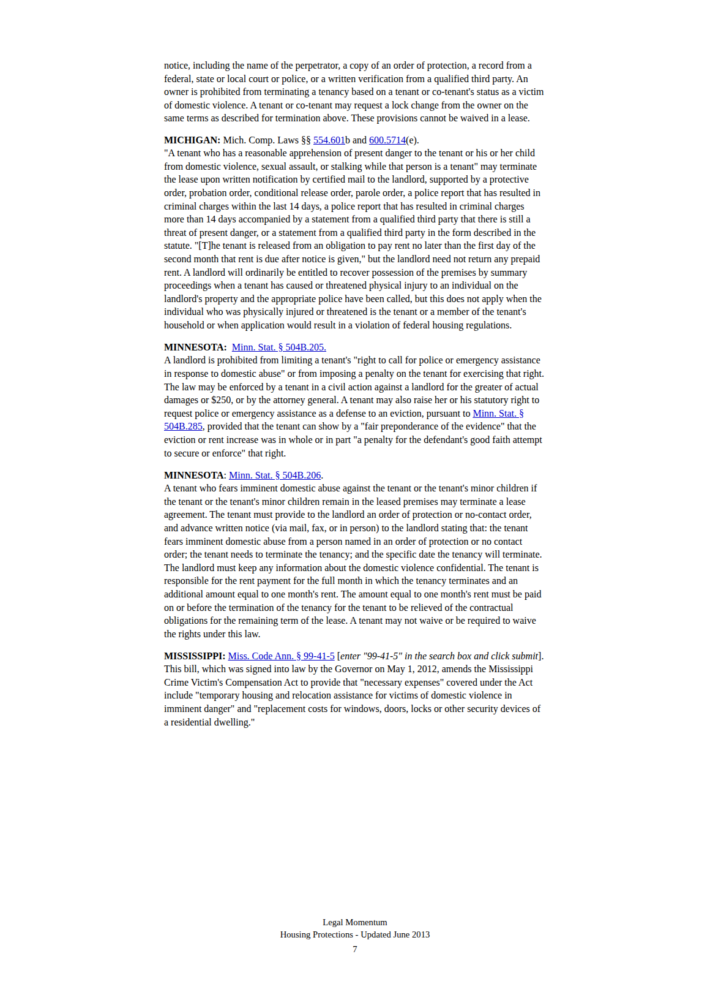notice, including the name of the perpetrator, a copy of an order of protection, a record from a federal, state or local court or police, or a written verification from a qualified third party. An owner is prohibited from terminating a tenancy based on a tenant or co-tenant's status as a victim of domestic violence. A tenant or co-tenant may request a lock change from the owner on the same terms as described for termination above. These provisions cannot be waived in a lease.
MICHIGAN: Mich. Comp. Laws §§ 554.601b and 600.5714(e).
"A tenant who has a reasonable apprehension of present danger to the tenant or his or her child from domestic violence, sexual assault, or stalking while that person is a tenant" may terminate the lease upon written notification by certified mail to the landlord, supported by a protective order, probation order, conditional release order, parole order, a police report that has resulted in criminal charges within the last 14 days, a police report that has resulted in criminal charges more than 14 days accompanied by a statement from a qualified third party that there is still a threat of present danger, or a statement from a qualified third party in the form described in the statute. "[T]he tenant is released from an obligation to pay rent no later than the first day of the second month that rent is due after notice is given," but the landlord need not return any prepaid rent. A landlord will ordinarily be entitled to recover possession of the premises by summary proceedings when a tenant has caused or threatened physical injury to an individual on the landlord's property and the appropriate police have been called, but this does not apply when the individual who was physically injured or threatened is the tenant or a member of the tenant's household or when application would result in a violation of federal housing regulations.
MINNESOTA: Minn. Stat. § 504B.205.
A landlord is prohibited from limiting a tenant's "right to call for police or emergency assistance in response to domestic abuse" or from imposing a penalty on the tenant for exercising that right. The law may be enforced by a tenant in a civil action against a landlord for the greater of actual damages or $250, or by the attorney general. A tenant may also raise her or his statutory right to request police or emergency assistance as a defense to an eviction, pursuant to Minn. Stat. § 504B.285, provided that the tenant can show by a "fair preponderance of the evidence" that the eviction or rent increase was in whole or in part "a penalty for the defendant's good faith attempt to secure or enforce" that right.
MINNESOTA: Minn. Stat. § 504B.206.
A tenant who fears imminent domestic abuse against the tenant or the tenant's minor children if the tenant or the tenant's minor children remain in the leased premises may terminate a lease agreement. The tenant must provide to the landlord an order of protection or no-contact order, and advance written notice (via mail, fax, or in person) to the landlord stating that: the tenant fears imminent domestic abuse from a person named in an order of protection or no contact order; the tenant needs to terminate the tenancy; and the specific date the tenancy will terminate. The landlord must keep any information about the domestic violence confidential. The tenant is responsible for the rent payment for the full month in which the tenancy terminates and an additional amount equal to one month's rent. The amount equal to one month's rent must be paid on or before the termination of the tenancy for the tenant to be relieved of the contractual obligations for the remaining term of the lease. A tenant may not waive or be required to waive the rights under this law.
MISSISSIPPI: Miss. Code Ann. § 99-41-5 [enter "99-41-5" in the search box and click submit].
This bill, which was signed into law by the Governor on May 1, 2012, amends the Mississippi Crime Victim's Compensation Act to provide that "necessary expenses" covered under the Act include "temporary housing and relocation assistance for victims of domestic violence in imminent danger" and "replacement costs for windows, doors, locks or other security devices of a residential dwelling."
Legal Momentum
Housing Protections - Updated June 2013
7